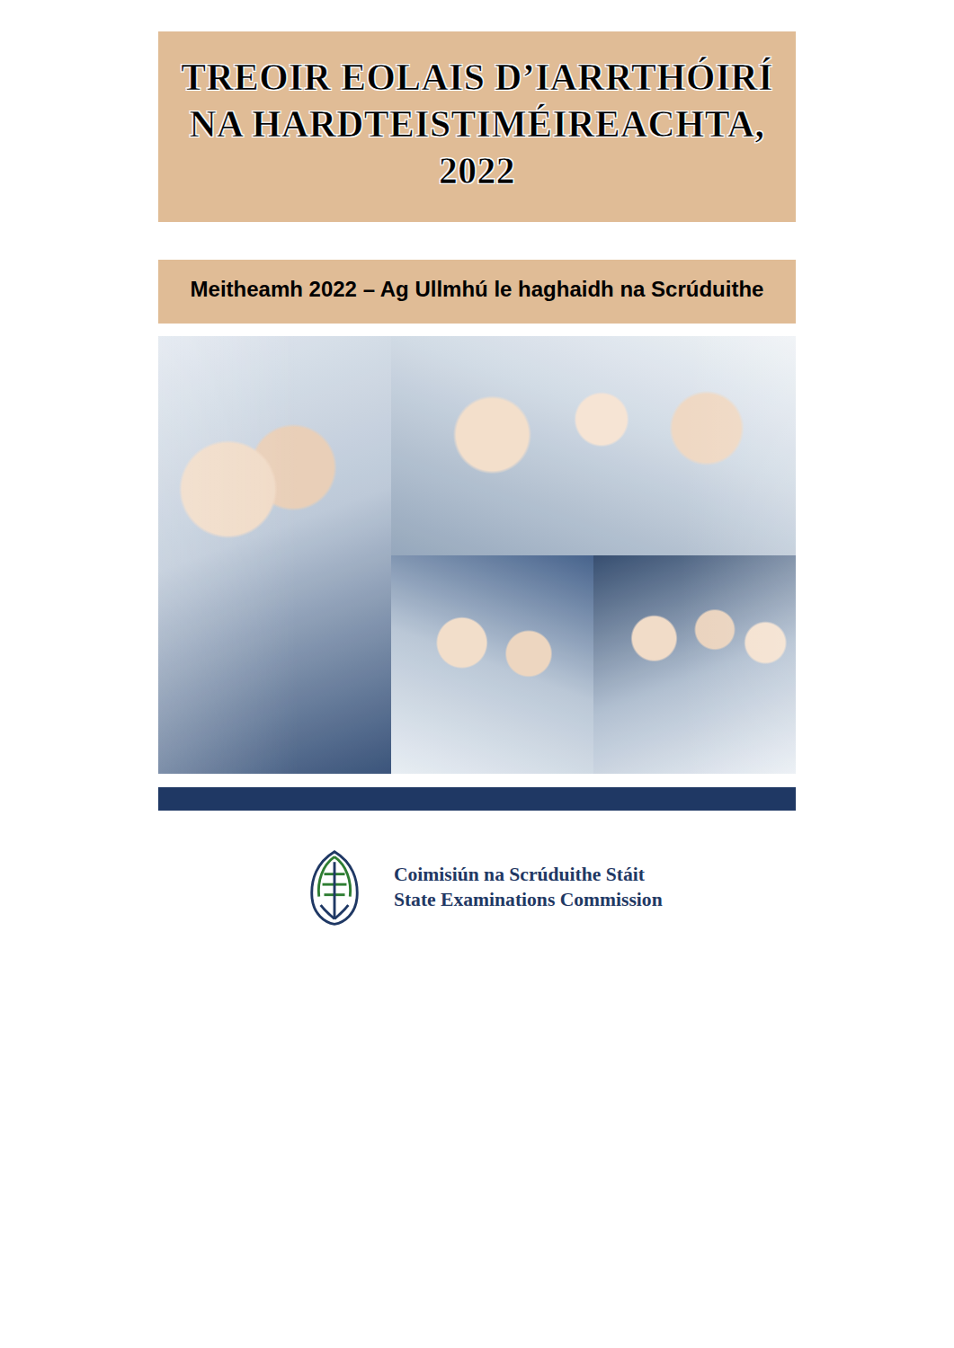Treoir Eolais d’Iarrthóirí na hArdteistiméireachta, 2022
Meitheamh 2022 – Ag Ullmhú le haghaidh na Scrúduithe
Grianghraif de dhaltaí scoile: beirt ag obair ar ríomhaire, daltaí i gcótaí bána i rang eolaíochta, agus daltaí in éide scoile ag siúl ar staighre.
Coimisiún na Scrúduithe Stáit
State Examinations Commission